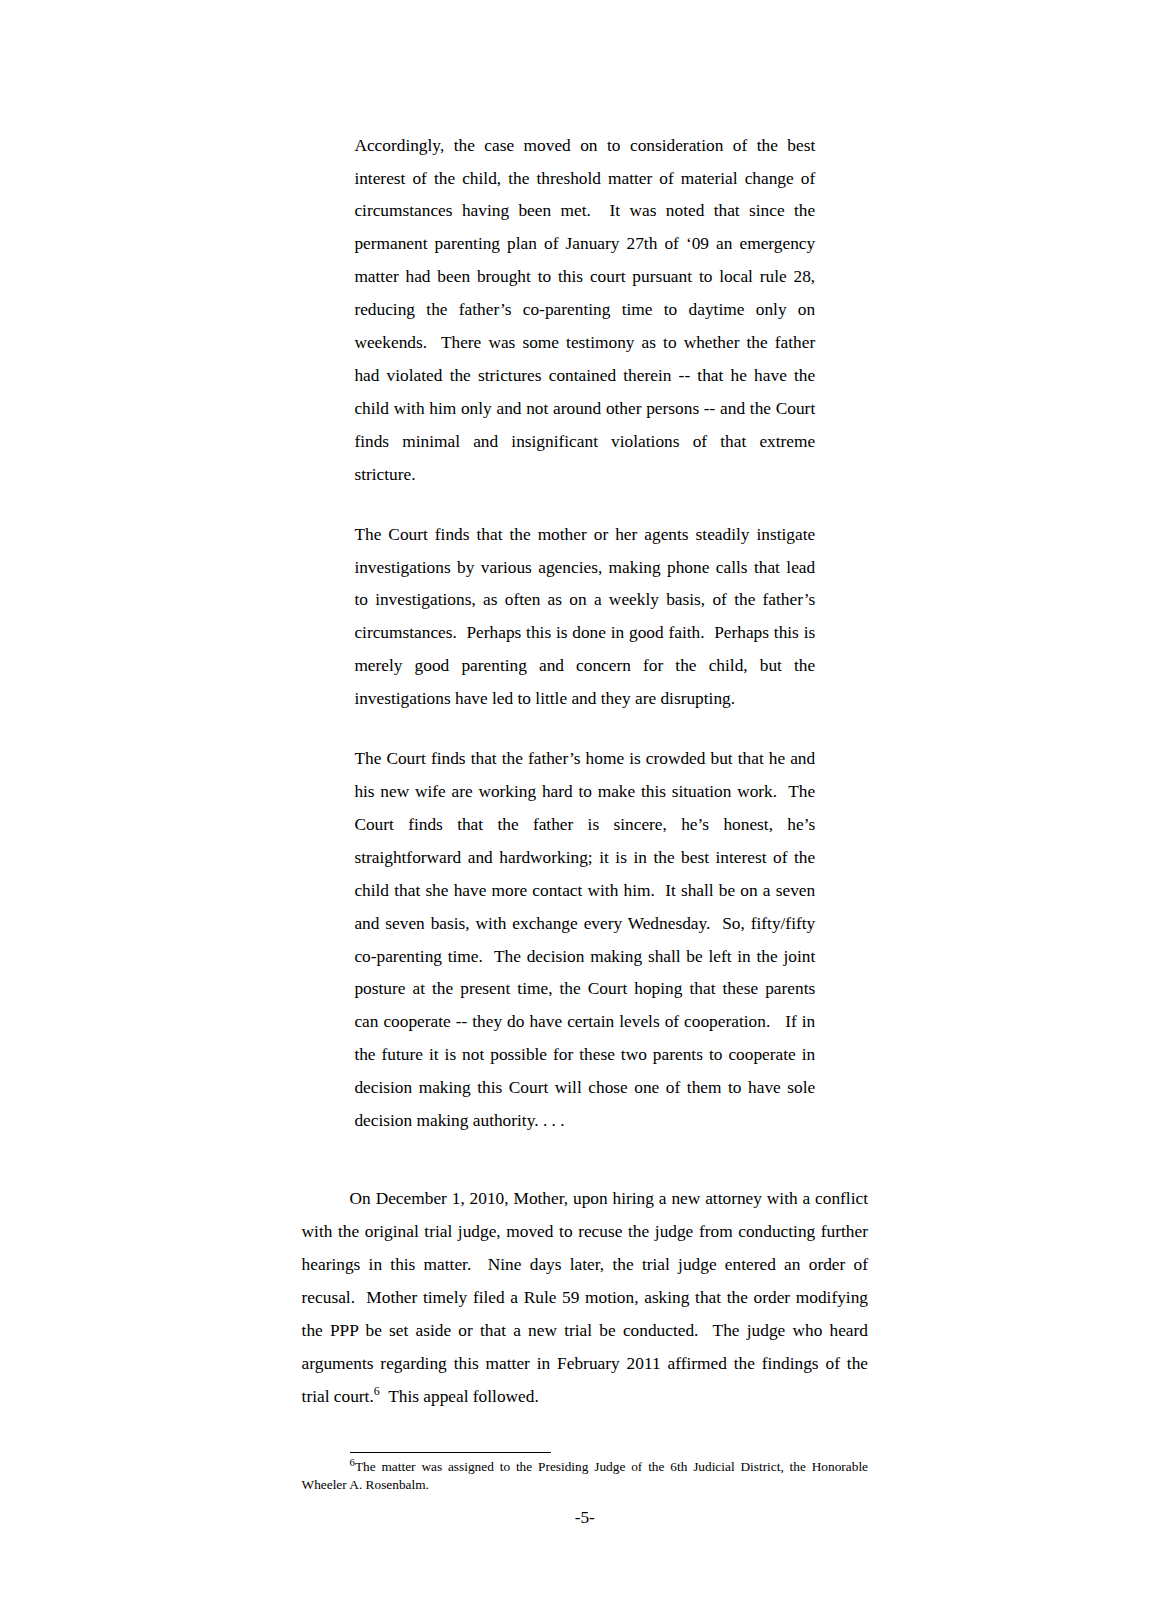Accordingly, the case moved on to consideration of the best interest of the child, the threshold matter of material change of circumstances having been met. It was noted that since the permanent parenting plan of January 27th of ‘09 an emergency matter had been brought to this court pursuant to local rule 28, reducing the father’s co-parenting time to daytime only on weekends. There was some testimony as to whether the father had violated the strictures contained therein -- that he have the child with him only and not around other persons -- and the Court finds minimal and insignificant violations of that extreme stricture.
The Court finds that the mother or her agents steadily instigate investigations by various agencies, making phone calls that lead to investigations, as often as on a weekly basis, of the father’s circumstances. Perhaps this is done in good faith. Perhaps this is merely good parenting and concern for the child, but the investigations have led to little and they are disrupting.
The Court finds that the father’s home is crowded but that he and his new wife are working hard to make this situation work. The Court finds that the father is sincere, he’s honest, he’s straightforward and hardworking; it is in the best interest of the child that she have more contact with him. It shall be on a seven and seven basis, with exchange every Wednesday. So, fifty/fifty co-parenting time. The decision making shall be left in the joint posture at the present time, the Court hoping that these parents can cooperate -- they do have certain levels of cooperation. If in the future it is not possible for these two parents to cooperate in decision making this Court will chose one of them to have sole decision making authority. . . .
On December 1, 2010, Mother, upon hiring a new attorney with a conflict with the original trial judge, moved to recuse the judge from conducting further hearings in this matter. Nine days later, the trial judge entered an order of recusal. Mother timely filed a Rule 59 motion, asking that the order modifying the PPP be set aside or that a new trial be conducted. The judge who heard arguments regarding this matter in February 2011 affirmed the findings of the trial court.6 This appeal followed.
6The matter was assigned to the Presiding Judge of the 6th Judicial District, the Honorable Wheeler A. Rosenbalm.
-5-